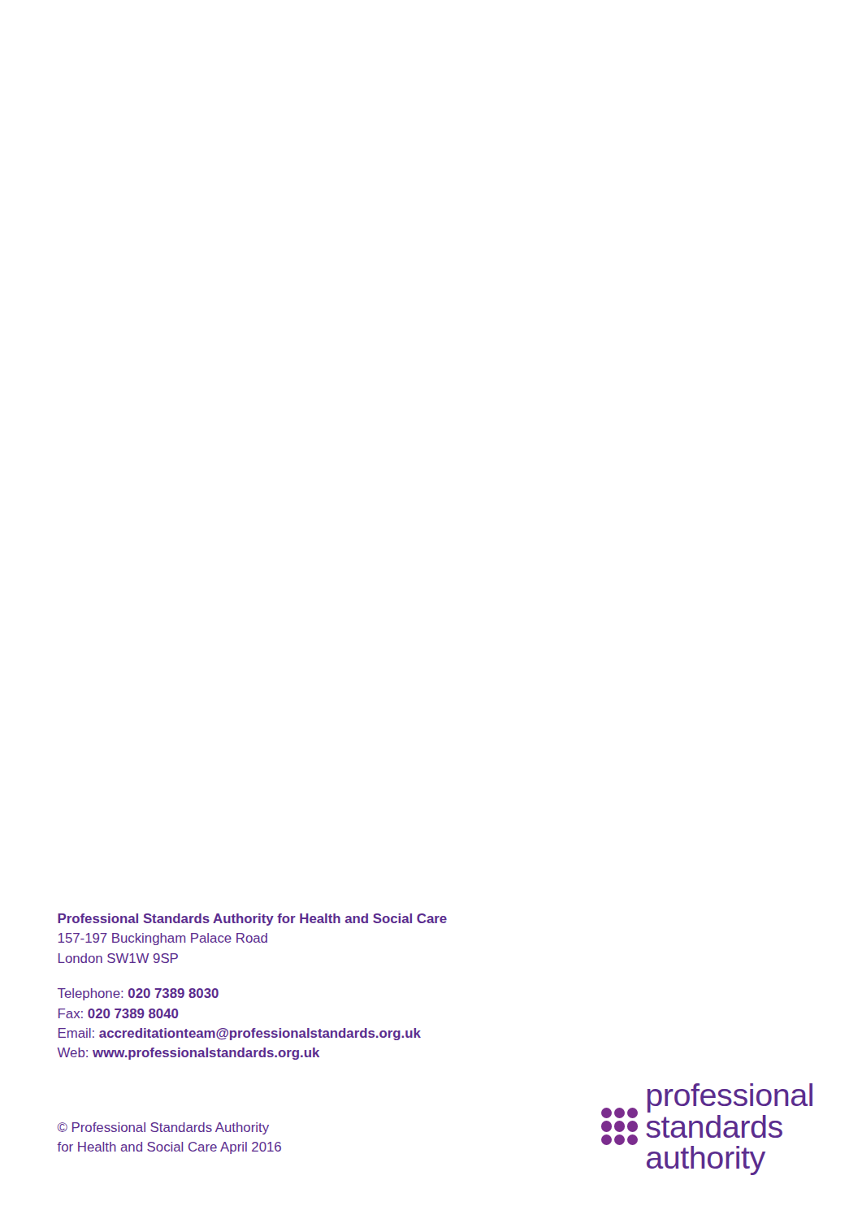Professional Standards Authority for Health and Social Care
157-197 Buckingham Palace Road
London SW1W 9SP
Telephone: 020 7389 8030
Fax: 020 7389 8040
Email: accreditationteam@professionalstandards.org.uk
Web: www.professionalstandards.org.uk
© Professional Standards Authority
for Health and Social Care April 2016
professional standards authority